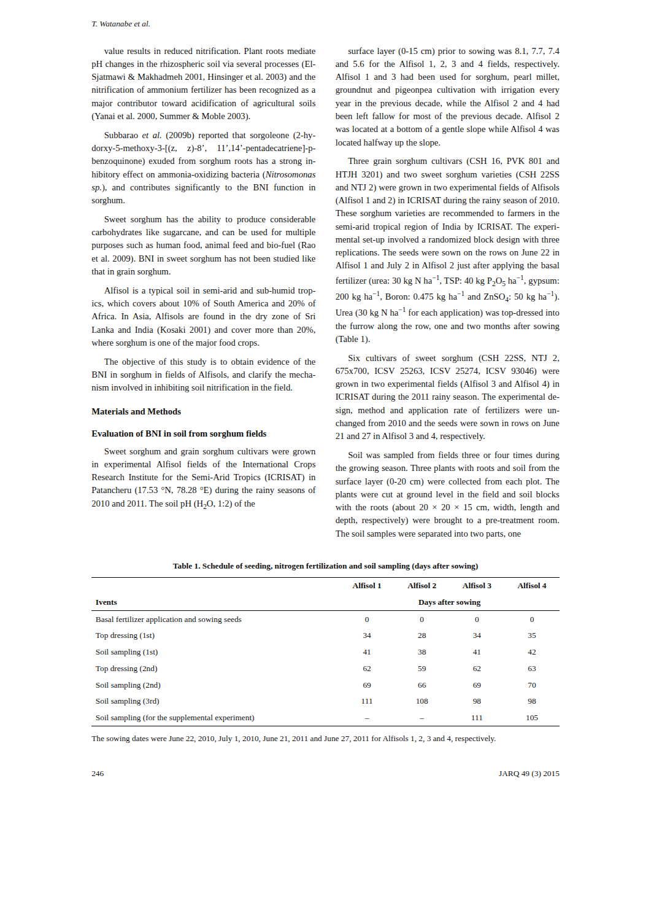T. Watanabe et al.
value results in reduced nitrification. Plant roots mediate pH changes in the rhizospheric soil via several processes (El-Sjatmawi & Makhadmeh 2001, Hinsinger et al. 2003) and the nitrification of ammonium fertilizer has been recognized as a major contributor toward acidification of agricultural soils (Yanai et al. 2000, Summer & Moble 2003).
Subbarao et al. (2009b) reported that sorgoleone (2-hydorxy-5-methoxy-3-[(z, z)-8’, 11’,14’-pentadecatriene]-p-benzoquinone) exuded from sorghum roots has a strong inhibitory effect on ammonia-oxidizing bacteria (Nitrosomonas sp.), and contributes significantly to the BNI function in sorghum.
Sweet sorghum has the ability to produce considerable carbohydrates like sugarcane, and can be used for multiple purposes such as human food, animal feed and bio-fuel (Rao et al. 2009). BNI in sweet sorghum has not been studied like that in grain sorghum.
Alfisol is a typical soil in semi-arid and sub-humid tropics, which covers about 10% of South America and 20% of Africa. In Asia, Alfisols are found in the dry zone of Sri Lanka and India (Kosaki 2001) and cover more than 20%, where sorghum is one of the major food crops.
The objective of this study is to obtain evidence of the BNI in sorghum in fields of Alfisols, and clarify the mechanism involved in inhibiting soil nitrification in the field.
Materials and Methods
Evaluation of BNI in soil from sorghum fields
Sweet sorghum and grain sorghum cultivars were grown in experimental Alfisol fields of the International Crops Research Institute for the Semi-Arid Tropics (ICRISAT) in Patancheru (17.53 °N, 78.28 °E) during the rainy seasons of 2010 and 2011. The soil pH (H2 O, 1:2) of the
surface layer (0-15 cm) prior to sowing was 8.1, 7.7, 7.4 and 5.6 for the Alfisol 1, 2, 3 and 4 fields, respectively. Alfisol 1 and 3 had been used for sorghum, pearl millet, groundnut and pigeonpea cultivation with irrigation every year in the previous decade, while the Alfisol 2 and 4 had been left fallow for most of the previous decade. Alfisol 2 was located at a bottom of a gentle slope while Alfisol 4 was located halfway up the slope.
Three grain sorghum cultivars (CSH 16, PVK 801 and HTJH 3201) and two sweet sorghum varieties (CSH 22SS and NTJ 2) were grown in two experimental fields of Alfisols (Alfisol 1 and 2) in ICRISAT during the rainy season of 2010. These sorghum varieties are recommended to farmers in the semi-arid tropical region of India by ICRISAT. The experimental set-up involved a randomized block design with three replications. The seeds were sown on the rows on June 22 in Alfisol 1 and July 2 in Alfisol 2 just after applying the basal fertilizer (urea: 30 kg N ha−1, TSP: 40 kg P2 O5 ha−1, gypsum: 200 kg ha−1, Boron: 0.475 kg ha−1 and ZnSO4: 50 kg ha−1). Urea (30 kg N ha−1 for each application) was top-dressed into the furrow along the row, one and two months after sowing (Table 1).
Six cultivars of sweet sorghum (CSH 22SS, NTJ 2, 675x700, ICSV 25263, ICSV 25274, ICSV 93046) were grown in two experimental fields (Alfisol 3 and Alfisol 4) in ICRISAT during the 2011 rainy season. The experimental design, method and application rate of fertilizers were unchanged from 2010 and the seeds were sown in rows on June 21 and 27 in Alfisol 3 and 4, respectively.
Soil was sampled from fields three or four times during the growing season. Three plants with roots and soil from the surface layer (0-20 cm) were collected from each plot. The plants were cut at ground level in the field and soil blocks with the roots (about 20 × 20 × 15 cm, width, length and depth, respectively) were brought to a pre-treatment room. The soil samples were separated into two parts, one
Table 1. Schedule of seeding, nitrogen fertilization and soil sampling (days after sowing)
| | Alfisol 1 | Alfisol 2 | Alfisol 3 | Alfisol 4 |
| --- | --- | --- | --- | --- |
| Ivents | Days after sowing |
| Basal fertilizer application and sowing seeds | 0 | 0 | 0 | 0 |
| Top dressing (1st) | 34 | 28 | 34 | 35 |
| Soil sampling (1st) | 41 | 38 | 41 | 42 |
| Top dressing (2nd) | 62 | 59 | 62 | 63 |
| Soil sampling (2nd) | 69 | 66 | 69 | 70 |
| Soil sampling (3rd) | 111 | 108 | 98 | 98 |
| Soil sampling (for the supplemental experiment) | – | – | 111 | 105 |
The sowing dates were June 22, 2010, July 1, 2010, June 21, 2011 and June 27, 2011 for Alfisols 1, 2, 3 and 4, respectively.
246 JARQ 49 (3) 2015